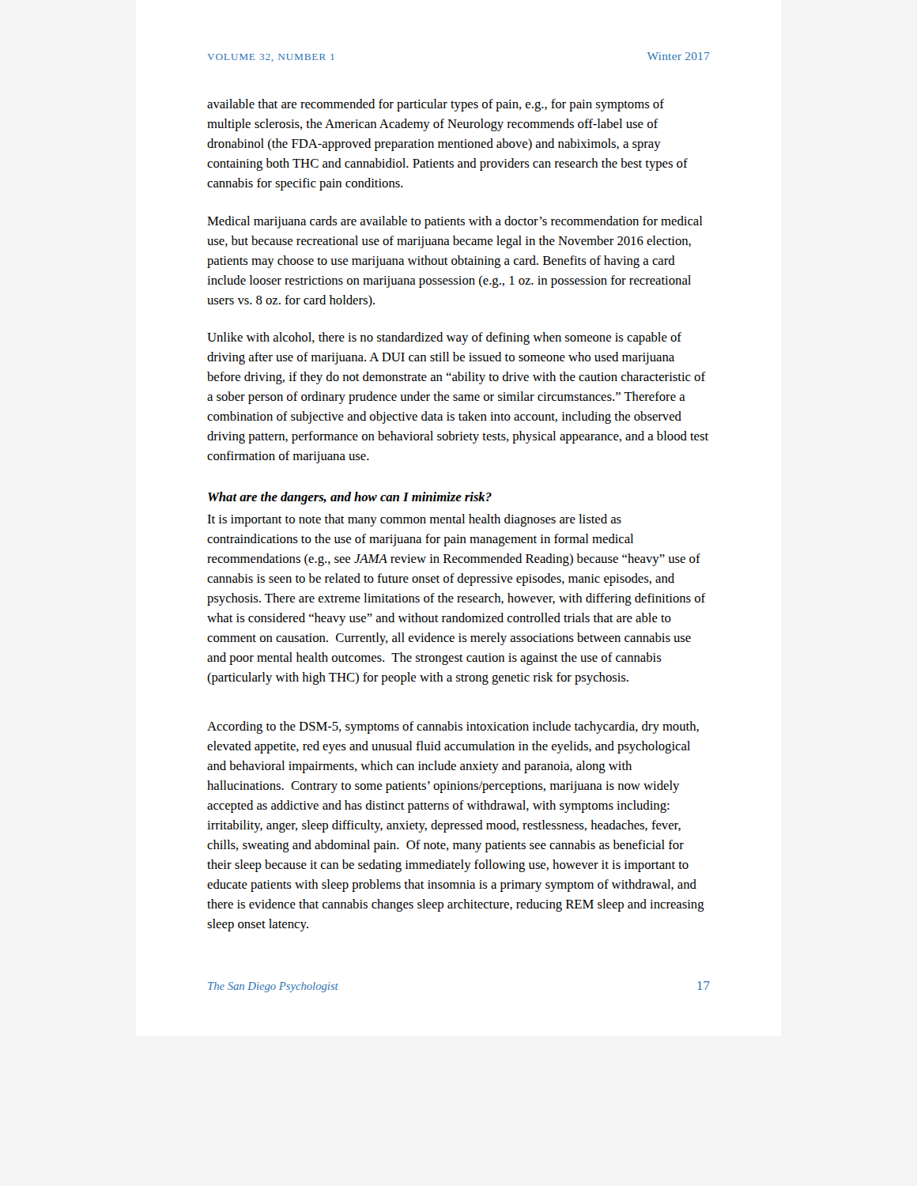Volume 32, Number 1 Winter 2017
available that are recommended for particular types of pain, e.g., for pain symptoms of multiple sclerosis, the American Academy of Neurology recommends off-label use of dronabinol (the FDA-approved preparation mentioned above) and nabiximols, a spray containing both THC and cannabidiol. Patients and providers can research the best types of cannabis for specific pain conditions.
Medical marijuana cards are available to patients with a doctor’s recommendation for medical use, but because recreational use of marijuana became legal in the November 2016 election, patients may choose to use marijuana without obtaining a card. Benefits of having a card include looser restrictions on marijuana possession (e.g., 1 oz. in possession for recreational users vs. 8 oz. for card holders).
Unlike with alcohol, there is no standardized way of defining when someone is capable of driving after use of marijuana. A DUI can still be issued to someone who used marijuana before driving, if they do not demonstrate an “ability to drive with the caution characteristic of a sober person of ordinary prudence under the same or similar circumstances.” Therefore a combination of subjective and objective data is taken into account, including the observed driving pattern, performance on behavioral sobriety tests, physical appearance, and a blood test confirmation of marijuana use.
What are the dangers, and how can I minimize risk?
It is important to note that many common mental health diagnoses are listed as contraindications to the use of marijuana for pain management in formal medical recommendations (e.g., see JAMA review in Recommended Reading) because “heavy” use of cannabis is seen to be related to future onset of depressive episodes, manic episodes, and psychosis. There are extreme limitations of the research, however, with differing definitions of what is considered “heavy use” and without randomized controlled trials that are able to comment on causation. Currently, all evidence is merely associations between cannabis use and poor mental health outcomes. The strongest caution is against the use of cannabis (particularly with high THC) for people with a strong genetic risk for psychosis.
According to the DSM-5, symptoms of cannabis intoxication include tachycardia, dry mouth, elevated appetite, red eyes and unusual fluid accumulation in the eyelids, and psychological and behavioral impairments, which can include anxiety and paranoia, along with hallucinations. Contrary to some patients’ opinions/perceptions, marijuana is now widely accepted as addictive and has distinct patterns of withdrawal, with symptoms including: irritability, anger, sleep difficulty, anxiety, depressed mood, restlessness, headaches, fever, chills, sweating and abdominal pain. Of note, many patients see cannabis as beneficial for their sleep because it can be sedating immediately following use, however it is important to educate patients with sleep problems that insomnia is a primary symptom of withdrawal, and there is evidence that cannabis changes sleep architecture, reducing REM sleep and increasing sleep onset latency.
The San Diego Psychologist 17